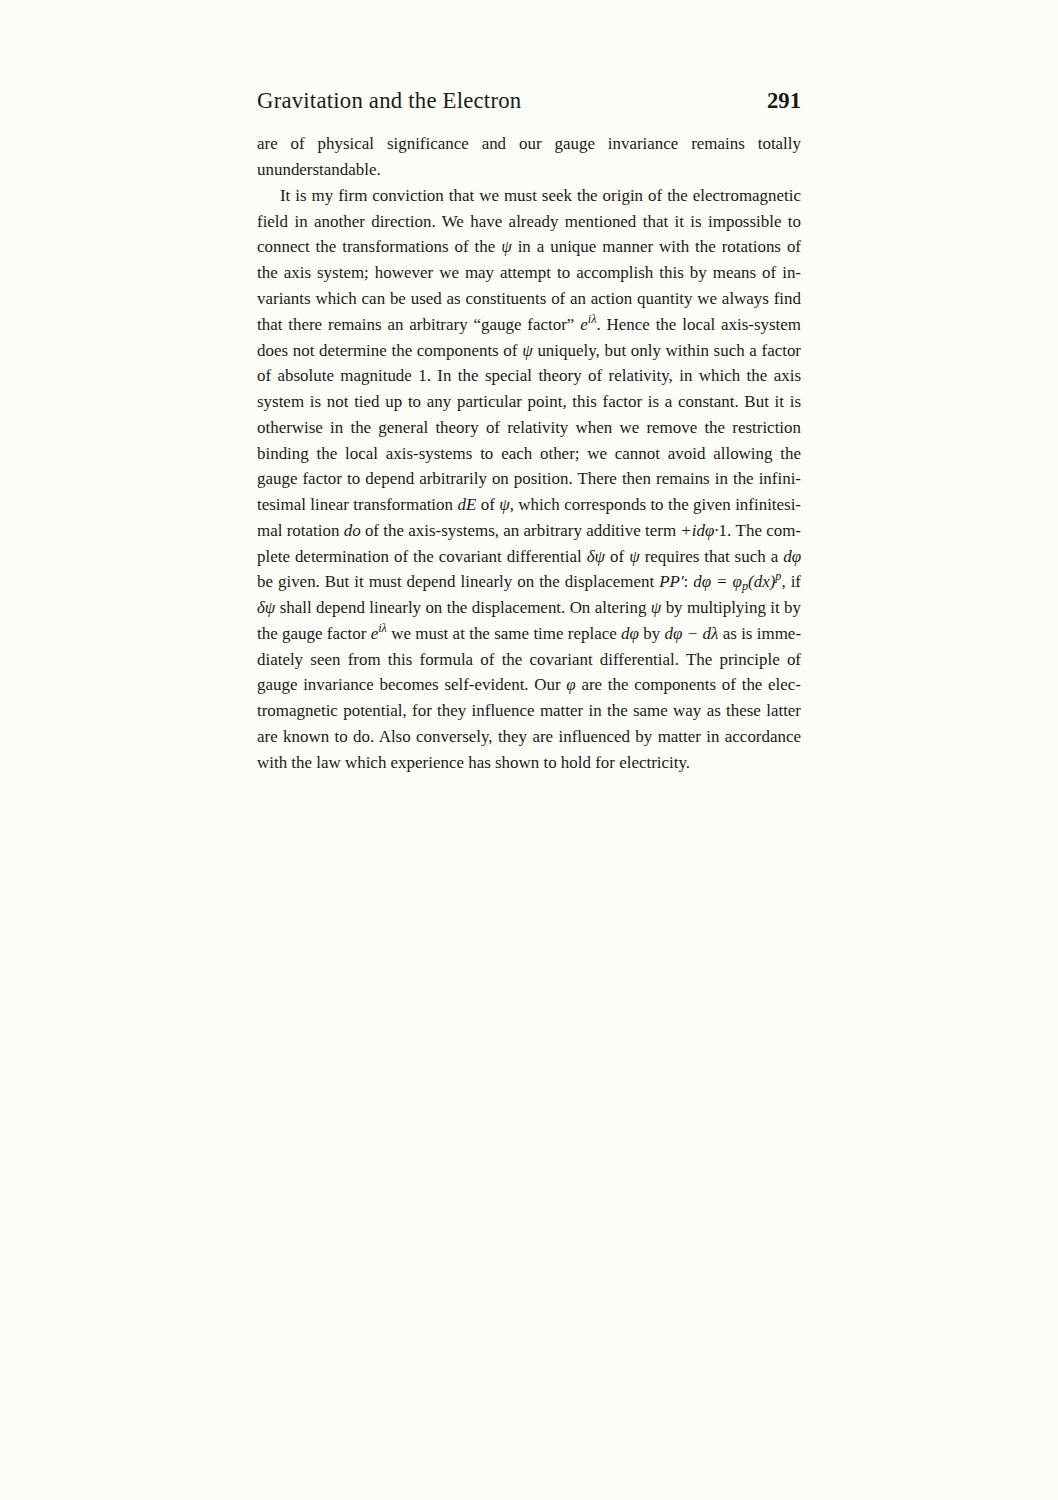Gravitation and the Electron
291
are of physical significance and our gauge invariance remains totally ununderstandable.
It is my firm conviction that we must seek the origin of the electromagnetic field in another direction. We have already mentioned that it is impossible to connect the transformations of the ψ in a unique manner with the rotations of the axis system; however we may attempt to accomplish this by means of invariants which can be used as constituents of an action quantity we always find that there remains an arbitrary “gauge factor” eiλ. Hence the local axis-system does not determine the components of ψ uniquely, but only within such a factor of absolute magnitude 1. In the special theory of relativity, in which the axis system is not tied up to any particular point, this factor is a constant. But it is otherwise in the general theory of relativity when we remove the restriction binding the local axis-systems to each other; we cannot avoid allowing the gauge factor to depend arbitrarily on position. There then remains in the infinitesimal linear transformation dE of ψ, which corresponds to the given infinitesimal rotation do of the axis-systems, an arbitrary additive term +idφ·1. The complete determination of the covariant differential δψ of ψ requires that such a dφ be given. But it must depend linearly on the displacement PP′: dφ = φp(dx)p, if δψ shall depend linearly on the displacement. On altering ψ by multiplying it by the gauge factor eiλ we must at the same time replace dφ by dφ − dλ as is immediately seen from this formula of the covariant differential. The principle of gauge invariance becomes self-evident. Our φ are the components of the electromagnetic potential, for they influence matter in the same way as these latter are known to do. Also conversely, they are influenced by matter in accordance with the law which experience has shown to hold for electricity.